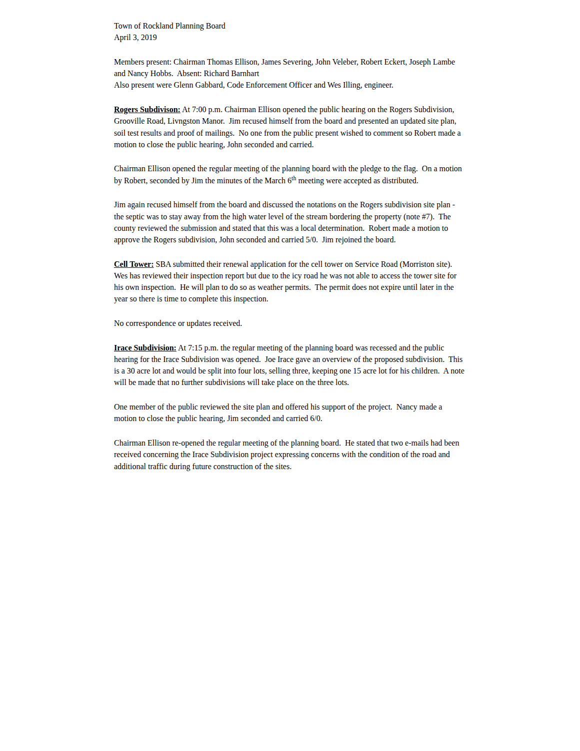Town of Rockland Planning Board
April 3, 2019
Members present: Chairman Thomas Ellison, James Severing, John Veleber, Robert Eckert, Joseph Lambe and Nancy Hobbs. Absent: Richard Barnhart
Also present were Glenn Gabbard, Code Enforcement Officer and Wes Illing, engineer.
Rogers Subdivison: At 7:00 p.m. Chairman Ellison opened the public hearing on the Rogers Subdivision, Grooville Road, Livngston Manor. Jim recused himself from the board and presented an updated site plan, soil test results and proof of mailings. No one from the public present wished to comment so Robert made a motion to close the public hearing, John seconded and carried.
Chairman Ellison opened the regular meeting of the planning board with the pledge to the flag. On a motion by Robert, seconded by Jim the minutes of the March 6th meeting were accepted as distributed.
Jim again recused himself from the board and discussed the notations on the Rogers subdivision site plan - the septic was to stay away from the high water level of the stream bordering the property (note #7). The county reviewed the submission and stated that this was a local determination. Robert made a motion to approve the Rogers subdivision, John seconded and carried 5/0. Jim rejoined the board.
Cell Tower: SBA submitted their renewal application for the cell tower on Service Road (Morriston site). Wes has reviewed their inspection report but due to the icy road he was not able to access the tower site for his own inspection. He will plan to do so as weather permits. The permit does not expire until later in the year so there is time to complete this inspection.
No correspondence or updates received.
Irace Subdivision: At 7:15 p.m. the regular meeting of the planning board was recessed and the public hearing for the Irace Subdivision was opened. Joe Irace gave an overview of the proposed subdivision. This is a 30 acre lot and would be split into four lots, selling three, keeping one 15 acre lot for his children. A note will be made that no further subdivisions will take place on the three lots.
One member of the public reviewed the site plan and offered his support of the project. Nancy made a motion to close the public hearing, Jim seconded and carried 6/0.
Chairman Ellison re-opened the regular meeting of the planning board. He stated that two e-mails had been received concerning the Irace Subdivision project expressing concerns with the condition of the road and additional traffic during future construction of the sites.